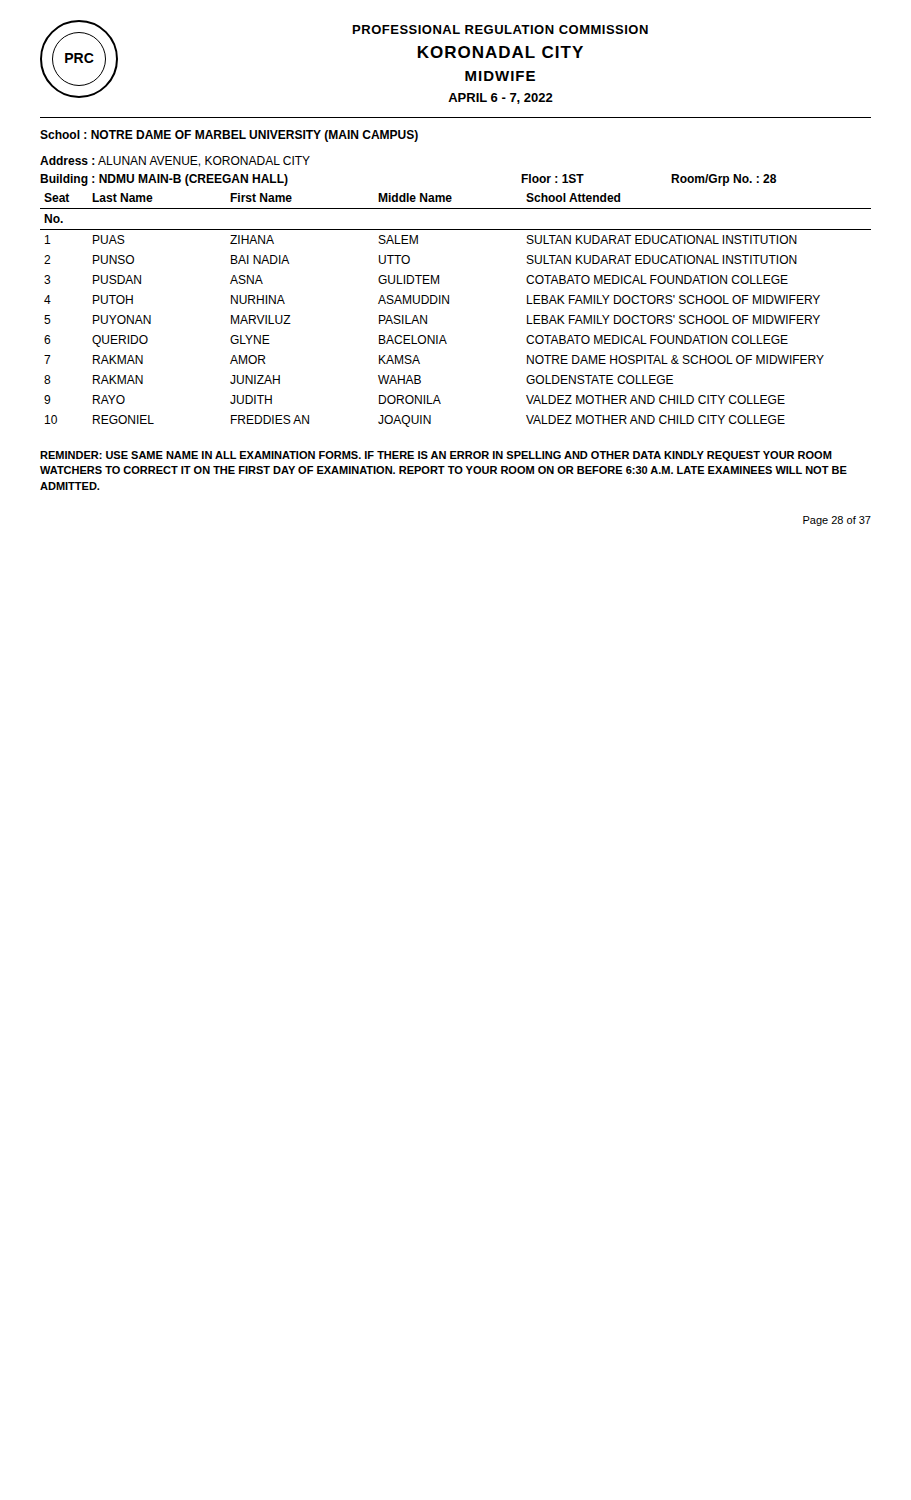PRC
PROFESSIONAL REGULATION COMMISSION
KORONADAL CITY
MIDWIFE
APRIL 6 - 7, 2022
School : NOTRE DAME OF MARBEL UNIVERSITY (MAIN CAMPUS)
Address : ALUNAN AVENUE, KORONADAL CITY
Building : NDMU MAIN-B (CREEGAN HALL)
Floor : 1ST
Room/Grp No. : 28
| Seat | Last Name | First Name | Middle Name | School Attended |
| --- | --- | --- | --- | --- |
| No. | |
| 1 | PUAS | ZIHANA | SALEM | SULTAN KUDARAT EDUCATIONAL INSTITUTION |
| 2 | PUNSO | BAI NADIA | UTTO | SULTAN KUDARAT EDUCATIONAL INSTITUTION |
| 3 | PUSDAN | ASNA | GULIDTEM | COTABATO MEDICAL FOUNDATION COLLEGE |
| 4 | PUTOH | NURHINA | ASAMUDDIN | LEBAK FAMILY DOCTORS' SCHOOL OF MIDWIFERY |
| 5 | PUYONAN | MARVILUZ | PASILAN | LEBAK FAMILY DOCTORS' SCHOOL OF MIDWIFERY |
| 6 | QUERIDO | GLYNE | BACELONIA | COTABATO MEDICAL FOUNDATION COLLEGE |
| 7 | RAKMAN | AMOR | KAMSA | NOTRE DAME HOSPITAL & SCHOOL OF MIDWIFERY |
| 8 | RAKMAN | JUNIZAH | WAHAB | GOLDENSTATE COLLEGE |
| 9 | RAYO | JUDITH | DORONILA | VALDEZ MOTHER AND CHILD CITY COLLEGE |
| 10 | REGONIEL | FREDDIES AN | JOAQUIN | VALDEZ MOTHER AND CHILD CITY COLLEGE |
REMINDER: USE SAME NAME IN ALL EXAMINATION FORMS. IF THERE IS AN ERROR IN SPELLING AND OTHER DATA KINDLY REQUEST YOUR ROOM WATCHERS TO CORRECT IT ON THE FIRST DAY OF EXAMINATION. REPORT TO YOUR ROOM ON OR BEFORE 6:30 A.M. LATE EXAMINEES WILL NOT BE ADMITTED.
Page 28 of 37